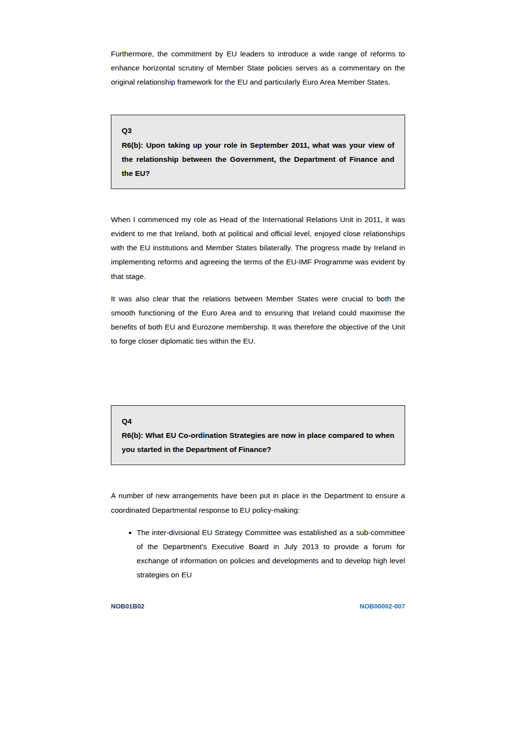Furthermore, the commitment by EU leaders to introduce a wide range of reforms to enhance horizontal scrutiny of Member State policies serves as a commentary on the original relationship framework for the EU and particularly Euro Area Member States.
Q3
R6(b): Upon taking up your role in September 2011, what was your view of the relationship between the Government, the Department of Finance and the EU?
When I commenced my role as Head of the International Relations Unit in 2011, it was evident to me that Ireland, both at political and official level, enjoyed close relationships with the EU institutions and Member States bilaterally. The progress made by Ireland in implementing reforms and agreeing the terms of the EU-IMF Programme was evident by that stage.
It was also clear that the relations between Member States were crucial to both the smooth functioning of the Euro Area and to ensuring that Ireland could maximise the benefits of both EU and Eurozone membership. It was therefore the objective of the Unit to forge closer diplomatic ties within the EU.
Q4
R6(b): What EU Co-ordination Strategies are now in place compared to when you started in the Department of Finance?
A number of new arrangements have been put in place in the Department to ensure a coordinated Departmental response to EU policy-making:
The inter-divisional EU Strategy Committee was established as a sub-committee of the Department's Executive Board in July 2013 to provide a forum for exchange of information on policies and developments and to develop high level strategies on EU
NOB01B02
NOB00002-007